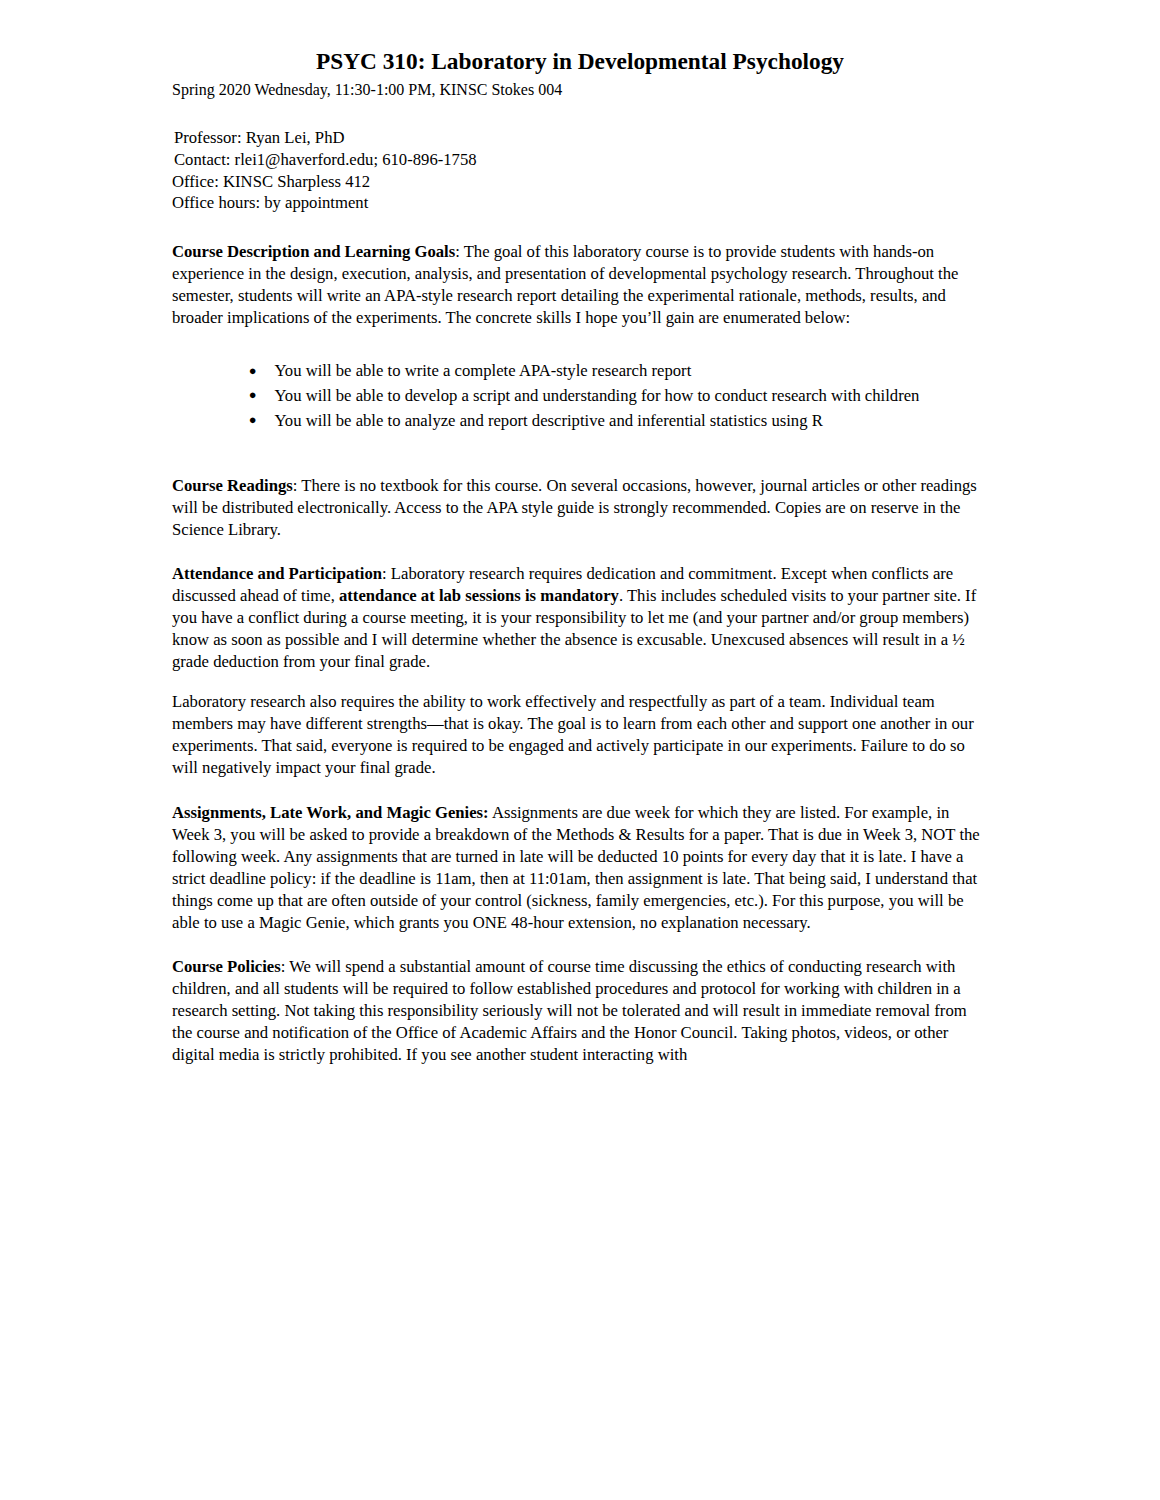PSYC 310: Laboratory in Developmental Psychology
Spring 2020 Wednesday, 11:30-1:00 PM, KINSC Stokes 004
Professor: Ryan Lei, PhD
Contact: rlei1@haverford.edu; 610-896-1758
Office: KINSC Sharpless 412
Office hours: by appointment
Course Description and Learning Goals: The goal of this laboratory course is to provide students with hands-on experience in the design, execution, analysis, and presentation of developmental psychology research. Throughout the semester, students will write an APA-style research report detailing the experimental rationale, methods, results, and broader implications of the experiments. The concrete skills I hope you’ll gain are enumerated below:
You will be able to write a complete APA-style research report
You will be able to develop a script and understanding for how to conduct research with children
You will be able to analyze and report descriptive and inferential statistics using R
Course Readings: There is no textbook for this course. On several occasions, however, journal articles or other readings will be distributed electronically. Access to the APA style guide is strongly recommended. Copies are on reserve in the Science Library.
Attendance and Participation: Laboratory research requires dedication and commitment. Except when conflicts are discussed ahead of time, attendance at lab sessions is mandatory. This includes scheduled visits to your partner site. If you have a conflict during a course meeting, it is your responsibility to let me (and your partner and/or group members) know as soon as possible and I will determine whether the absence is excusable. Unexcused absences will result in a ½ grade deduction from your final grade.
Laboratory research also requires the ability to work effectively and respectfully as part of a team. Individual team members may have different strengths—that is okay. The goal is to learn from each other and support one another in our experiments. That said, everyone is required to be engaged and actively participate in our experiments. Failure to do so will negatively impact your final grade.
Assignments, Late Work, and Magic Genies: Assignments are due week for which they are listed. For example, in Week 3, you will be asked to provide a breakdown of the Methods & Results for a paper. That is due in Week 3, NOT the following week. Any assignments that are turned in late will be deducted 10 points for every day that it is late. I have a strict deadline policy: if the deadline is 11am, then at 11:01am, then assignment is late. That being said, I understand that things come up that are often outside of your control (sickness, family emergencies, etc.). For this purpose, you will be able to use a Magic Genie, which grants you ONE 48-hour extension, no explanation necessary.
Course Policies: We will spend a substantial amount of course time discussing the ethics of conducting research with children, and all students will be required to follow established procedures and protocol for working with children in a research setting. Not taking this responsibility seriously will not be tolerated and will result in immediate removal from the course and notification of the Office of Academic Affairs and the Honor Council. Taking photos, videos, or other digital media is strictly prohibited. If you see another student interacting with